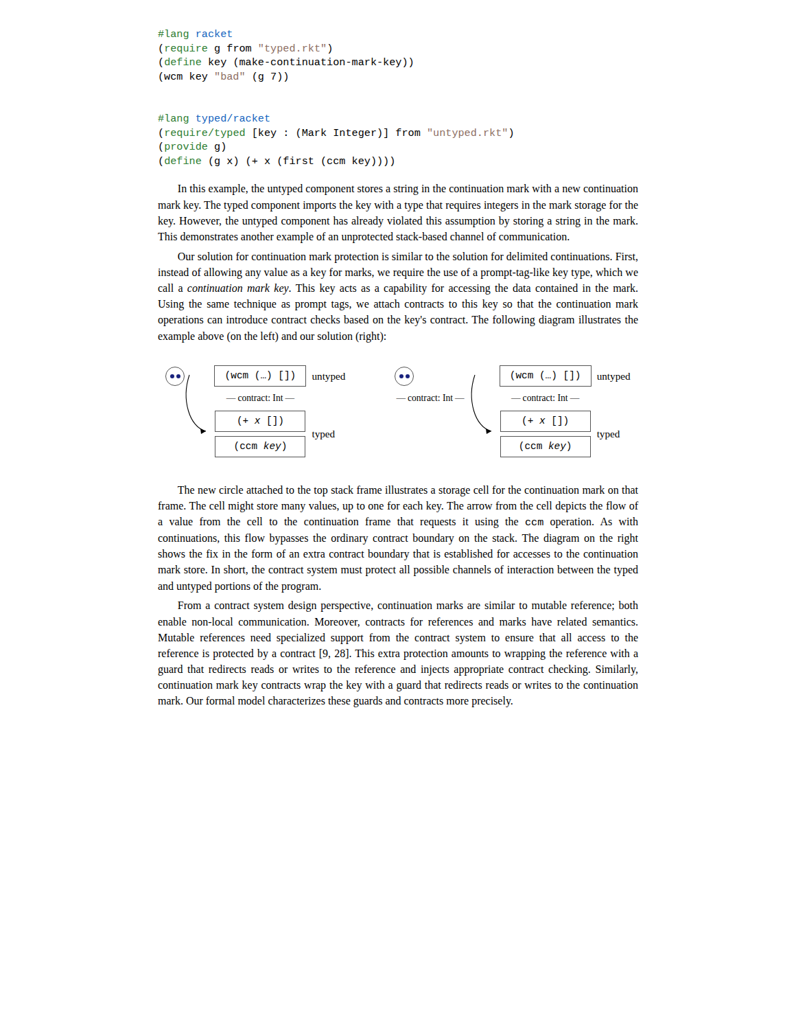#lang racket
(require g from "typed.rkt")
(define key (make-continuation-mark-key))
(wcm key "bad" (g 7))


#lang typed/racket
(require/typed [key : (Mark Integer)] from "untyped.rkt")
(provide g)
(define (g x) (+ x (first (ccm key))))
In this example, the untyped component stores a string in the continuation mark with a new continuation mark key. The typed component imports the key with a type that requires integers in the mark storage for the key. However, the untyped component has already violated this assumption by storing a string in the mark. This demonstrates another example of an unprotected stack-based channel of communication.
Our solution for continuation mark protection is similar to the solution for delimited continuations. First, instead of allowing any value as a key for marks, we require the use of a prompt-tag-like key type, which we call a continuation mark key. This key acts as a capability for accessing the data contained in the mark. Using the same technique as prompt tags, we attach contracts to this key so that the continuation mark operations can introduce contract checks based on the key's contract. The following diagram illustrates the example above (on the left) and our solution (right):
| | | (wcm (…) []) | untyped |
| | contract: Int | |
| | (+ x []) (ccm key ) | typed |
| | | (wcm (…) []) | untyped |
| contract: Int | contract: Int | |
| | (+ x []) (ccm key ) | typed |
The new circle attached to the top stack frame illustrates a storage cell for the continuation mark on that frame. The cell might store many values, up to one for each key. The arrow from the cell depicts the flow of a value from the cell to the continuation frame that requests it using the ccm operation. As with continuations, this flow bypasses the ordinary contract boundary on the stack. The diagram on the right shows the fix in the form of an extra contract boundary that is established for accesses to the continuation mark store. In short, the contract system must protect all possible channels of interaction between the typed and untyped portions of the program.
From a contract system design perspective, continuation marks are similar to mutable reference; both enable non-local communication. Moreover, contracts for references and marks have related semantics. Mutable references need specialized support from the contract system to ensure that all access to the reference is protected by a contract [9, 28]. This extra protection amounts to wrapping the reference with a guard that redirects reads or writes to the reference and injects appropriate contract checking. Similarly, continuation mark key contracts wrap the key with a guard that redirects reads or writes to the continuation mark. Our formal model characterizes these guards and contracts more precisely.